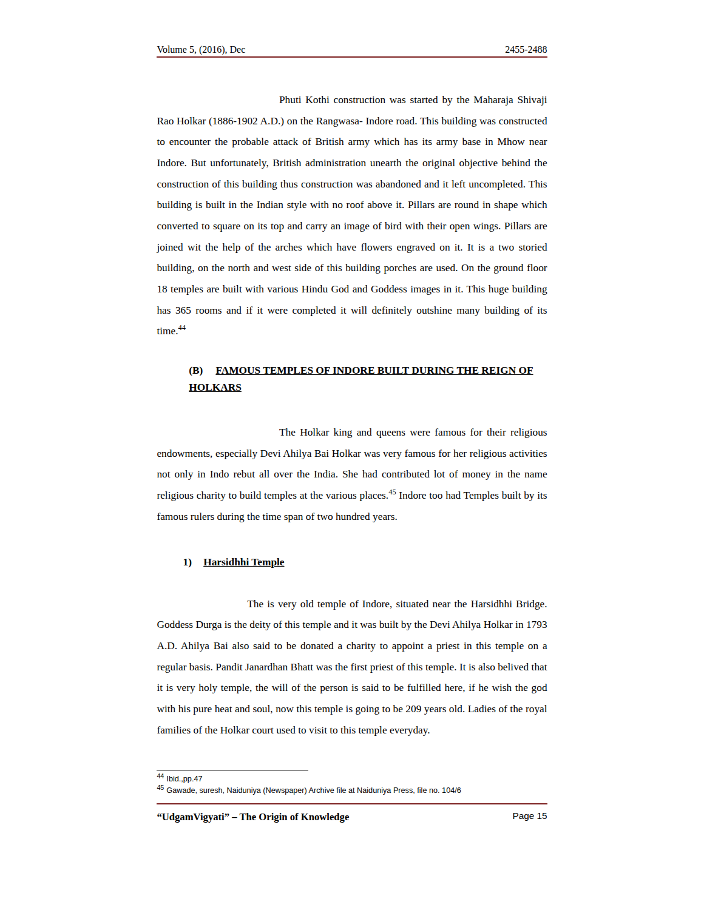Volume 5, (2016), Dec 2455-2488
Phuti Kothi construction was started by the Maharaja Shivaji Rao Holkar (1886-1902 A.D.) on the Rangwasa- Indore road. This building was constructed to encounter the probable attack of British army which has its army base in Mhow near Indore. But unfortunately, British administration unearth the original objective behind the construction of this building thus construction was abandoned and it left uncompleted. This building is built in the Indian style with no roof above it. Pillars are round in shape which converted to square on its top and carry an image of bird with their open wings. Pillars are joined wit the help of the arches which have flowers engraved on it. It is a two storied building, on the north and west side of this building porches are used. On the ground floor 18 temples are built with various Hindu God and Goddess images in it. This huge building has 365 rooms and if it were completed it will definitely outshine many building of its time.44
(B) FAMOUS TEMPLES OF INDORE BUILT DURING THE REIGN OF HOLKARS
The Holkar king and queens were famous for their religious endowments, especially Devi Ahilya Bai Holkar was very famous for her religious activities not only in Indo rebut all over the India. She had contributed lot of money in the name religious charity to build temples at the various places.45 Indore too had Temples built by its famous rulers during the time span of two hundred years.
1) Harsidhhi Temple
The is very old temple of Indore, situated near the Harsidhhi Bridge. Goddess Durga is the deity of this temple and it was built by the Devi Ahilya Holkar in 1793 A.D. Ahilya Bai also said to be donated a charity to appoint a priest in this temple on a regular basis. Pandit Janardhan Bhatt was the first priest of this temple. It is also belived that it is very holy temple, the will of the person is said to be fulfilled here, if he wish the god with his pure heat and soul, now this temple is going to be 209 years old. Ladies of the royal families of the Holkar court used to visit to this temple everyday.
44Ibid.,pp.47
45Gawade, suresh, Naiduniya (Newspaper) Archive file at Naiduniya Press, file no. 104/6
“UdgamVigyati” – The Origin of Knowledge Page 15